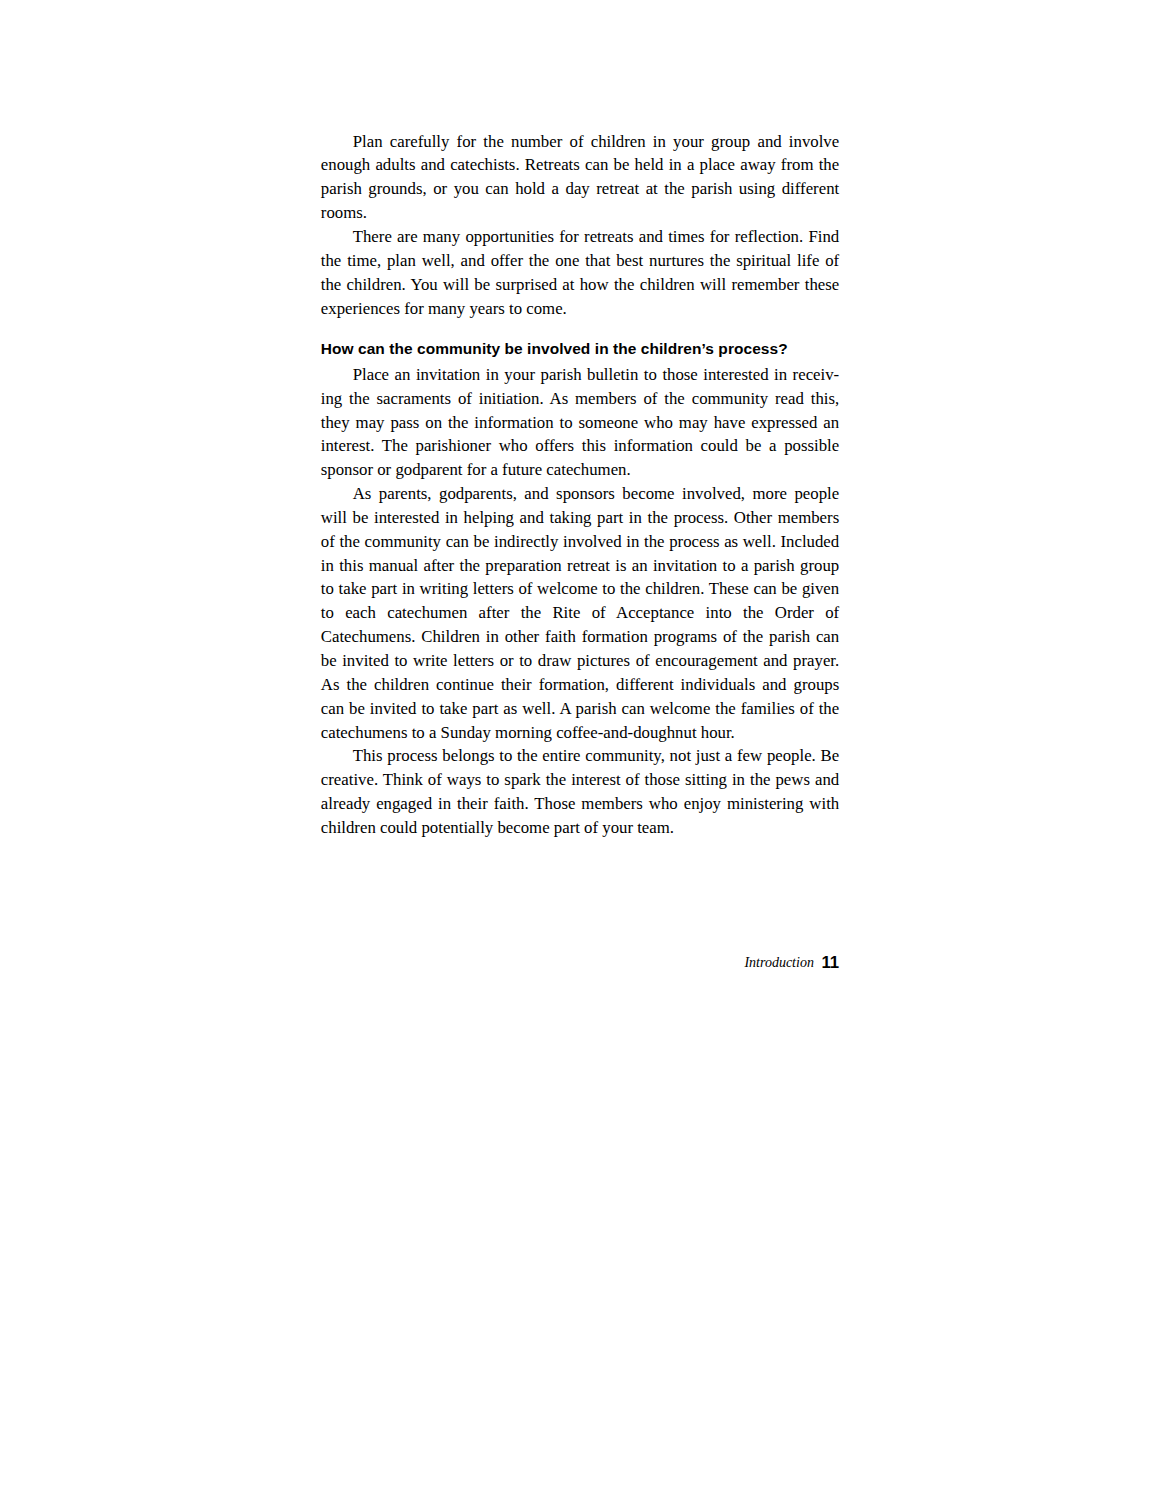Plan carefully for the number of children in your group and involve enough adults and catechists. Retreats can be held in a place away from the parish grounds, or you can hold a day retreat at the parish using different rooms.
There are many opportunities for retreats and times for reflection. Find the time, plan well, and offer the one that best nurtures the spiritual life of the children. You will be surprised at how the children will remember these experiences for many years to come.
How can the community be involved in the children’s process?
Place an invitation in your parish bulletin to those interested in receiving the sacraments of initiation. As members of the community read this, they may pass on the information to someone who may have expressed an interest. The parishioner who offers this information could be a possible sponsor or godparent for a future catechumen.
As parents, godparents, and sponsors become involved, more people will be interested in helping and taking part in the process. Other members of the community can be indirectly involved in the process as well. Included in this manual after the preparation retreat is an invitation to a parish group to take part in writing letters of welcome to the children. These can be given to each catechumen after the Rite of Acceptance into the Order of Catechumens. Children in other faith formation programs of the parish can be invited to write letters or to draw pictures of encouragement and prayer. As the children continue their formation, different individuals and groups can be invited to take part as well. A parish can welcome the families of the catechumens to a Sunday morning coffee-and-doughnut hour.
This process belongs to the entire community, not just a few people. Be creative. Think of ways to spark the interest of those sitting in the pews and already engaged in their faith. Those members who enjoy ministering with children could potentially become part of your team.
Introduction 11